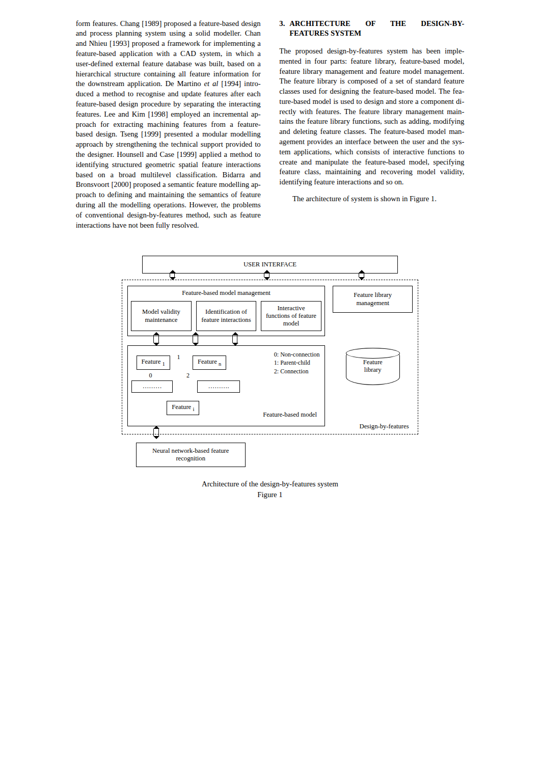form features. Chang [1989] proposed a feature-based design and process planning system using a solid modeller. Chan and Nhieu [1993] proposed a framework for implementing a feature-based application with a CAD system, in which a user-defined external feature database was built, based on a hierarchical structure containing all feature information for the downstream application. De Martino et al [1994] introduced a method to recognise and update features after each feature-based design procedure by separating the interacting features. Lee and Kim [1998] employed an incremental approach for extracting machining features from a feature-based design. Tseng [1999] presented a modular modelling approach by strengthening the technical support provided to the designer. Hounsell and Case [1999] applied a method to identifying structured geometric spatial feature interactions based on a broad multilevel classification. Bidarra and Bronsvoort [2000] proposed a semantic feature modelling approach to defining and maintaining the semantics of feature during all the modelling operations. However, the problems of conventional design-by-features method, such as feature interactions have not been fully resolved.
3. Architecture of the Design-by-Features System
The proposed design-by-features system has been implemented in four parts: feature library, feature-based model, feature library management and feature model management. The feature library is composed of a set of standard feature classes used for designing the feature-based model. The feature-based model is used to design and store a component directly with features. The feature library management maintains the feature library functions, such as adding, modifying and deleting feature classes. The feature-based model management provides an interface between the user and the system applications, which consists of interactive functions to create and manipulate the feature-based model, specifying feature class, maintaining and recovering model validity, identifying feature interactions and so on.
The architecture of system is shown in Figure 1.
USER INTERFACE
Feature-based model management
Model validity maintenance
Identification of feature interactions
Interactive functions of feature model
Feature library management
0: Non-connection
1: Parent-child
2: Connection
Feature 1
Feature n
………
……….
Feature i
1
0
2
Feature-based model
Feature
library
Design-by-features
Neural network-based feature recognition
Architecture of the design-by-features system
Figure 1